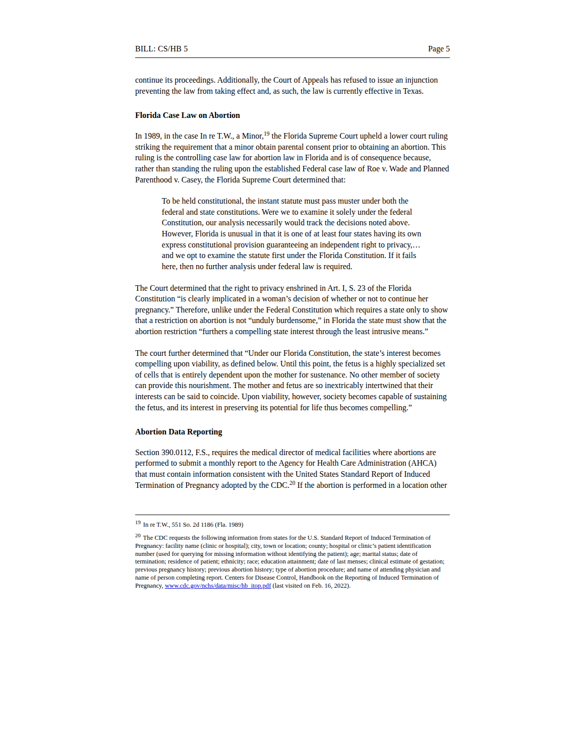BILL: CS/HB 5
Page 5
continue its proceedings. Additionally, the Court of Appeals has refused to issue an injunction preventing the law from taking effect and, as such, the law is currently effective in Texas.
Florida Case Law on Abortion
In 1989, in the case In re T.W., a Minor,19 the Florida Supreme Court upheld a lower court ruling striking the requirement that a minor obtain parental consent prior to obtaining an abortion. This ruling is the controlling case law for abortion law in Florida and is of consequence because, rather than standing the ruling upon the established Federal case law of Roe v. Wade and Planned Parenthood v. Casey, the Florida Supreme Court determined that:
To be held constitutional, the instant statute must pass muster under both the federal and state constitutions. Were we to examine it solely under the federal Constitution, our analysis necessarily would track the decisions noted above. However, Florida is unusual in that it is one of at least four states having its own express constitutional provision guaranteeing an independent right to privacy,… and we opt to examine the statute first under the Florida Constitution. If it fails here, then no further analysis under federal law is required.
The Court determined that the right to privacy enshrined in Art. I, S. 23 of the Florida Constitution “is clearly implicated in a woman’s decision of whether or not to continue her pregnancy.” Therefore, unlike under the Federal Constitution which requires a state only to show that a restriction on abortion is not “unduly burdensome,” in Florida the state must show that the abortion restriction “furthers a compelling state interest through the least intrusive means.”
The court further determined that “Under our Florida Constitution, the state’s interest becomes compelling upon viability, as defined below. Until this point, the fetus is a highly specialized set of cells that is entirely dependent upon the mother for sustenance. No other member of society can provide this nourishment. The mother and fetus are so inextricably intertwined that their interests can be said to coincide. Upon viability, however, society becomes capable of sustaining the fetus, and its interest in preserving its potential for life thus becomes compelling.”
Abortion Data Reporting
Section 390.0112, F.S., requires the medical director of medical facilities where abortions are performed to submit a monthly report to the Agency for Health Care Administration (AHCA) that must contain information consistent with the United States Standard Report of Induced Termination of Pregnancy adopted by the CDC.20 If the abortion is performed in a location other
19 In re T.W., 551 So. 2d 1186 (Fla. 1989)
20 The CDC requests the following information from states for the U.S. Standard Report of Induced Termination of Pregnancy: facility name (clinic or hospital); city, town or location; county; hospital or clinic’s patient identification number (used for querying for missing information without identifying the patient); age; marital status; date of termination; residence of patient; ethnicity; race; education attainment; date of last menses; clinical estimate of gestation; previous pregnancy history; previous abortion history; type of abortion procedure; and name of attending physician and name of person completing report. Centers for Disease Control, Handbook on the Reporting of Induced Termination of Pregnancy, www.cdc.gov/nchs/data/misc/hb_itop.pdf (last visited on Feb. 16, 2022).